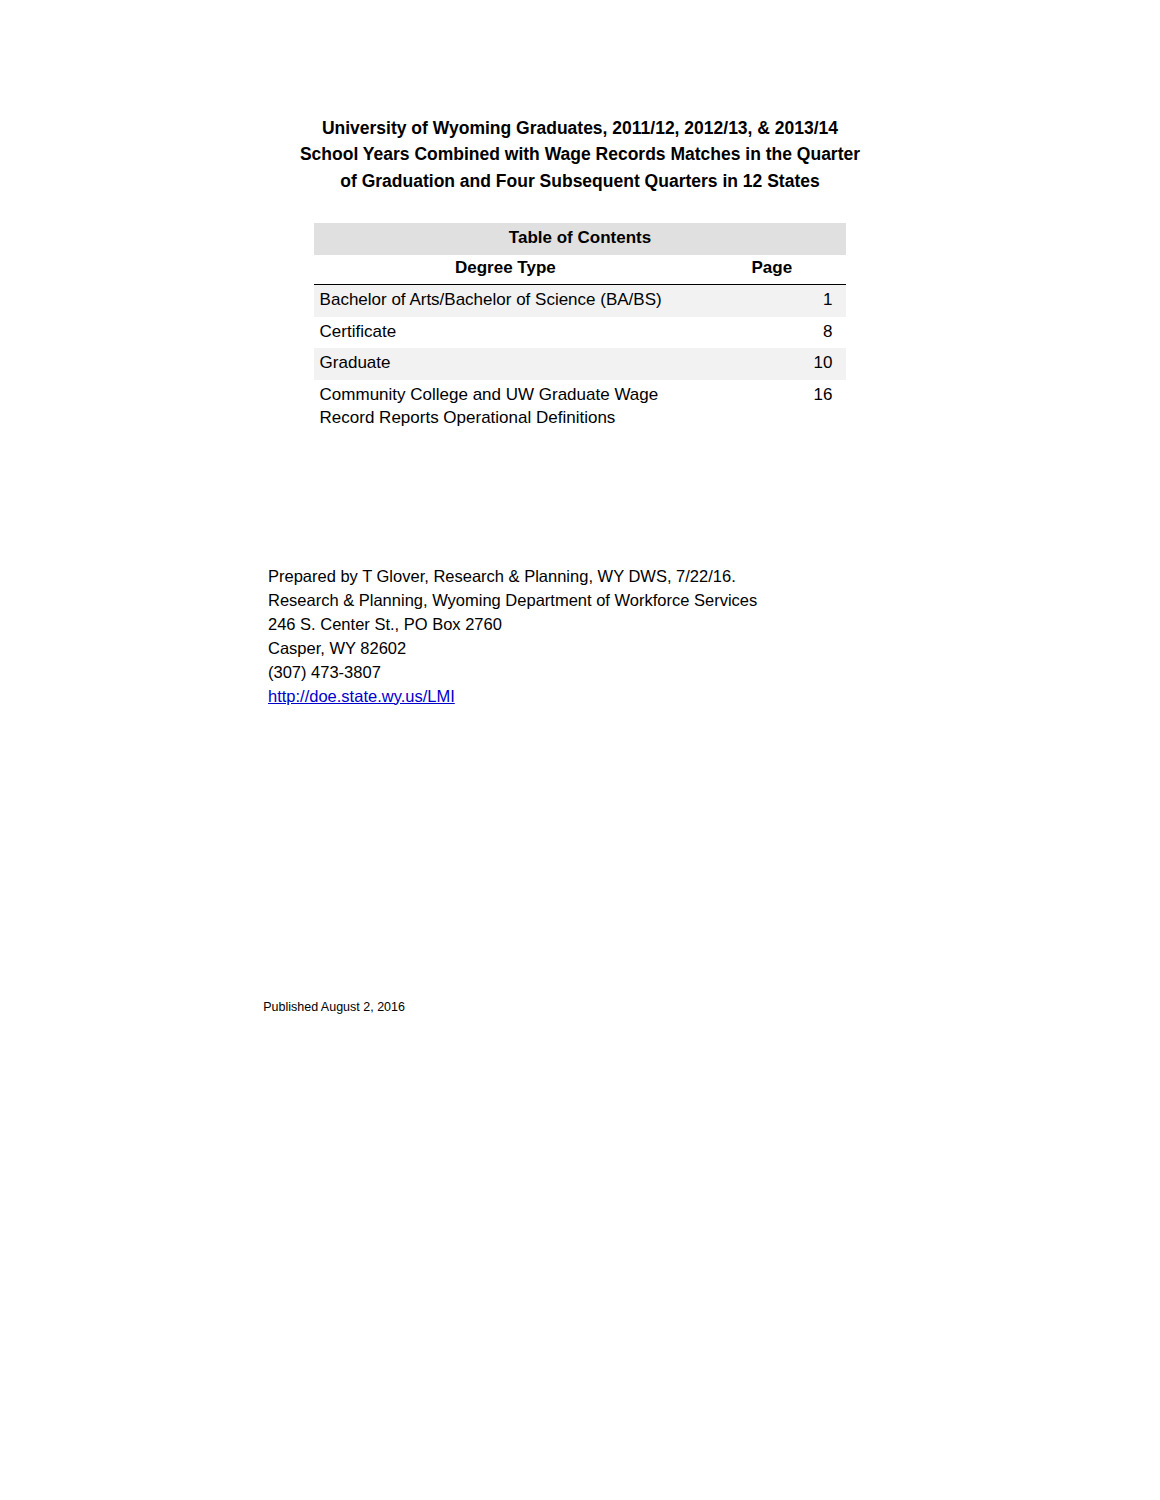University of Wyoming Graduates, 2011/12, 2012/13, & 2013/14 School Years Combined with Wage Records Matches in the Quarter of Graduation and Four Subsequent Quarters in 12 States
Table of Contents
| Degree Type | Page |
| --- | --- |
| Bachelor of Arts/Bachelor of Science (BA/BS) | 1 |
| Certificate | 8 |
| Graduate | 10 |
| Community College and UW Graduate Wage Record Reports Operational Definitions | 16 |
Prepared by T Glover, Research & Planning, WY DWS, 7/22/16.
Research & Planning, Wyoming Department of Workforce Services
246 S. Center St., PO Box 2760
Casper, WY 82602
(307) 473-3807
http://doe.state.wy.us/LMI
Published August 2, 2016